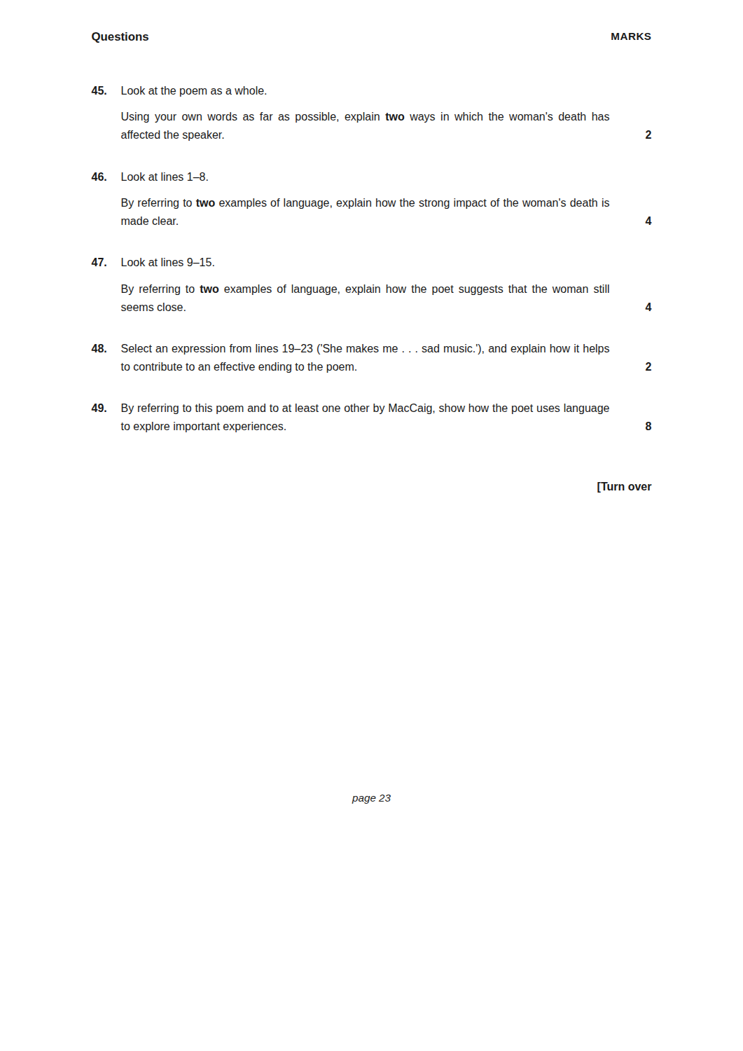Questions MARKS
45.
Look at the poem as a whole.
Using your own words as far as possible, explain two ways in which the woman's death has affected the speaker.
2
46.
Look at lines 1–8.
By referring to two examples of language, explain how the strong impact of the woman's death is made clear.
4
47.
Look at lines 9–15.
By referring to two examples of language, explain how the poet suggests that the woman still seems close.
4
48.
Select an expression from lines 19–23 ('She makes me . . . sad music.'), and explain how it helps to contribute to an effective ending to the poem.
2
49.
By referring to this poem and to at least one other by MacCaig, show how the poet uses language to explore important experiences.
8
[Turn over
page 23